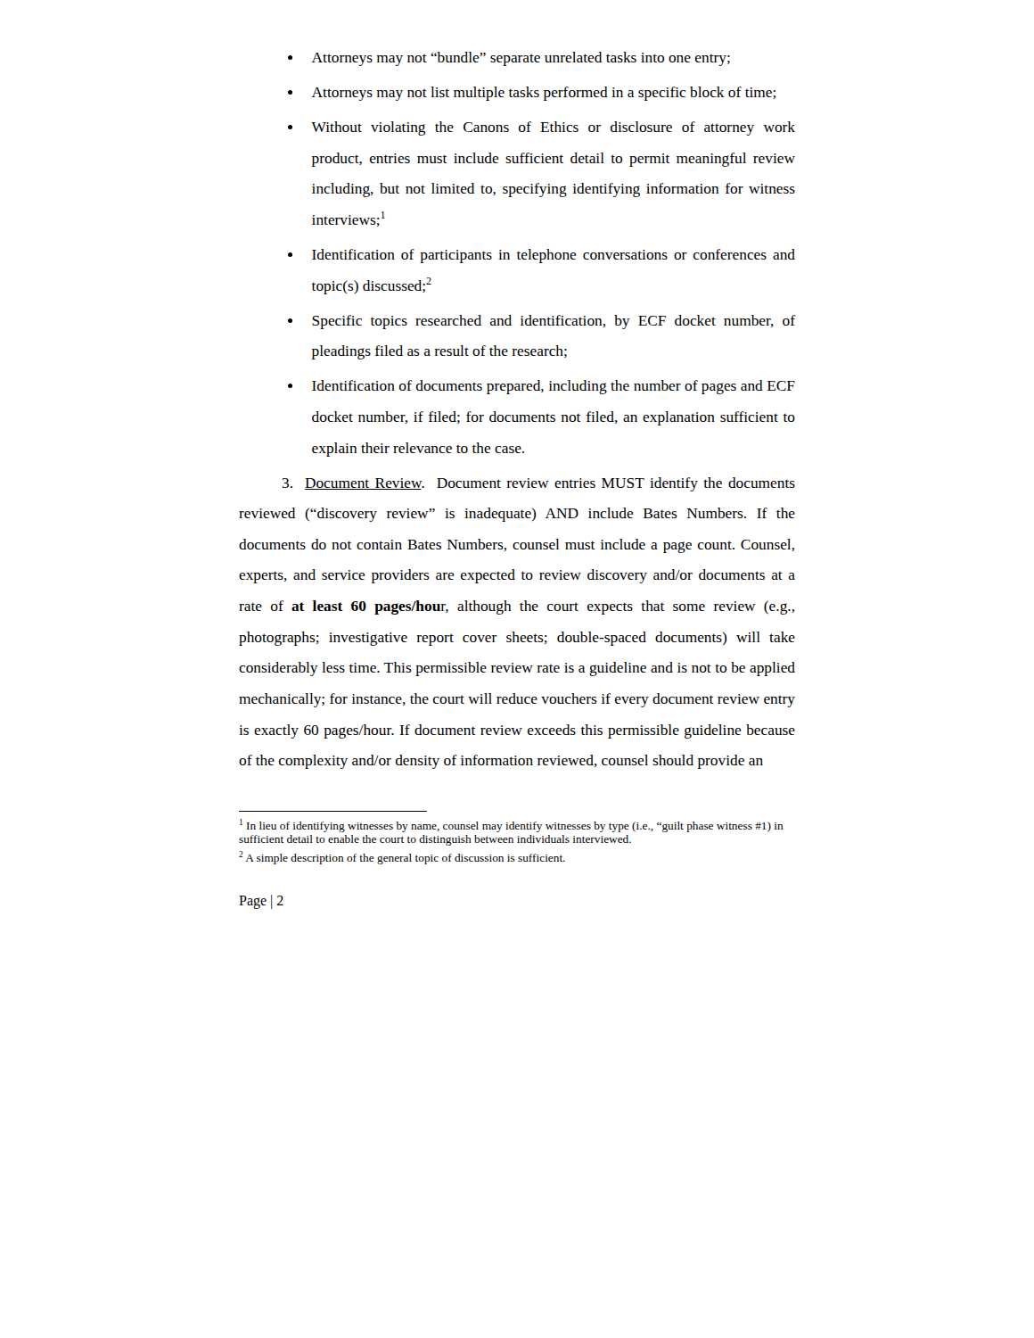Attorneys may not “bundle” separate unrelated tasks into one entry;
Attorneys may not list multiple tasks performed in a specific block of time;
Without violating the Canons of Ethics or disclosure of attorney work product, entries must include sufficient detail to permit meaningful review including, but not limited to, specifying identifying information for witness interviews;1
Identification of participants in telephone conversations or conferences and topic(s) discussed;2
Specific topics researched and identification, by ECF docket number, of pleadings filed as a result of the research;
Identification of documents prepared, including the number of pages and ECF docket number, if filed; for documents not filed, an explanation sufficient to explain their relevance to the case.
3. Document Review. Document review entries MUST identify the documents reviewed (“discovery review” is inadequate) AND include Bates Numbers. If the documents do not contain Bates Numbers, counsel must include a page count. Counsel, experts, and service providers are expected to review discovery and/or documents at a rate of at least 60 pages/hour, although the court expects that some review (e.g., photographs; investigative report cover sheets; double-spaced documents) will take considerably less time. This permissible review rate is a guideline and is not to be applied mechanically; for instance, the court will reduce vouchers if every document review entry is exactly 60 pages/hour. If document review exceeds this permissible guideline because of the complexity and/or density of information reviewed, counsel should provide an
1 In lieu of identifying witnesses by name, counsel may identify witnesses by type (i.e., “guilt phase witness #1) in sufficient detail to enable the court to distinguish between individuals interviewed.
2 A simple description of the general topic of discussion is sufficient.
Page | 2